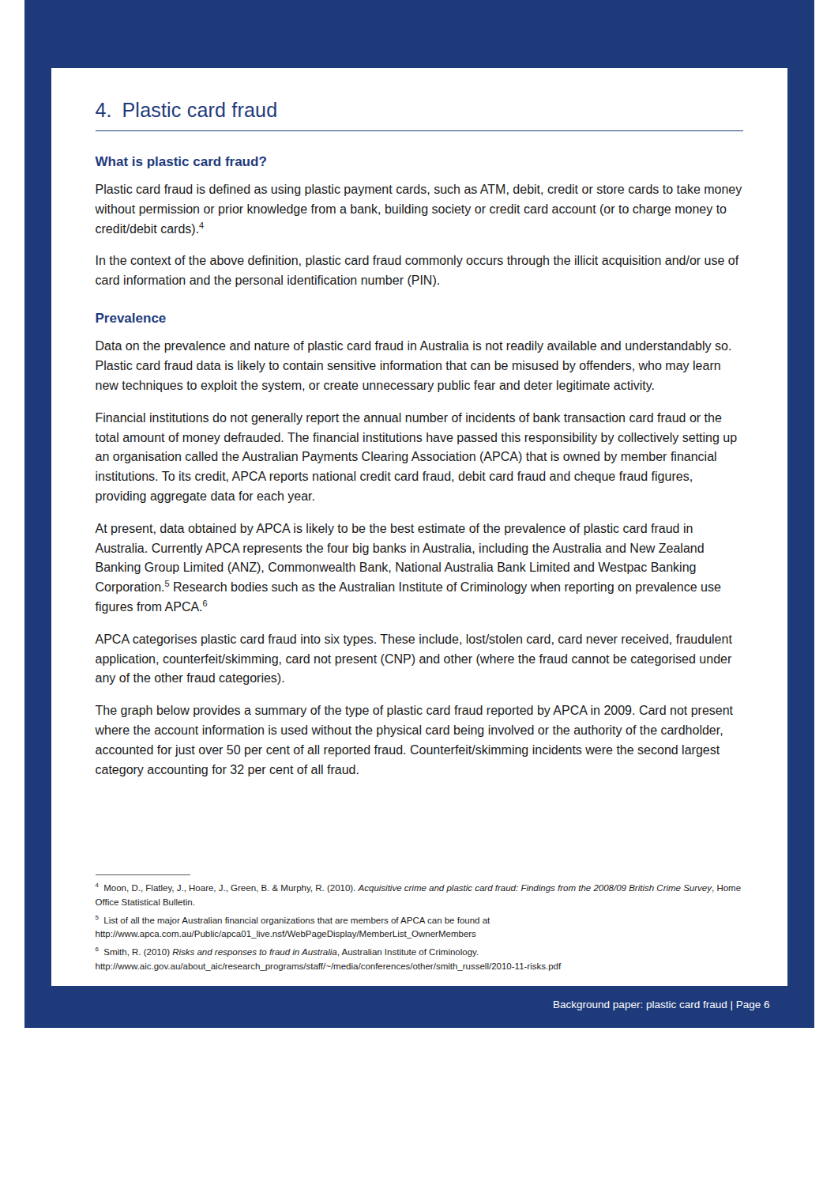4. Plastic card fraud
What is plastic card fraud?
Plastic card fraud is defined as using plastic payment cards, such as ATM, debit, credit or store cards to take money without permission or prior knowledge from a bank, building society or credit card account (or to charge money to credit/debit cards).4
In the context of the above definition, plastic card fraud commonly occurs through the illicit acquisition and/or use of card information and the personal identification number (PIN).
Prevalence
Data on the prevalence and nature of plastic card fraud in Australia is not readily available and understandably so. Plastic card fraud data is likely to contain sensitive information that can be misused by offenders, who may learn new techniques to exploit the system, or create unnecessary public fear and deter legitimate activity.
Financial institutions do not generally report the annual number of incidents of bank transaction card fraud or the total amount of money defrauded. The financial institutions have passed this responsibility by collectively setting up an organisation called the Australian Payments Clearing Association (APCA) that is owned by member financial institutions. To its credit, APCA reports national credit card fraud, debit card fraud and cheque fraud figures, providing aggregate data for each year.
At present, data obtained by APCA is likely to be the best estimate of the prevalence of plastic card fraud in Australia. Currently APCA represents the four big banks in Australia, including the Australia and New Zealand Banking Group Limited (ANZ), Commonwealth Bank, National Australia Bank Limited and Westpac Banking Corporation.5 Research bodies such as the Australian Institute of Criminology when reporting on prevalence use figures from APCA.6
APCA categorises plastic card fraud into six types. These include, lost/stolen card, card never received, fraudulent application, counterfeit/skimming, card not present (CNP) and other (where the fraud cannot be categorised under any of the other fraud categories).
The graph below provides a summary of the type of plastic card fraud reported by APCA in 2009. Card not present where the account information is used without the physical card being involved or the authority of the cardholder, accounted for just over 50 per cent of all reported fraud. Counterfeit/skimming incidents were the second largest category accounting for 32 per cent of all fraud.
4 Moon, D., Flatley, J., Hoare, J., Green, B. & Murphy, R. (2010). Acquisitive crime and plastic card fraud: Findings from the 2008/09 British Crime Survey, Home Office Statistical Bulletin.
5 List of all the major Australian financial organizations that are members of APCA can be found at http://www.apca.com.au/Public/apca01_live.nsf/WebPageDisplay/MemberList_OwnerMembers
6 Smith, R. (2010) Risks and responses to fraud in Australia, Australian Institute of Criminology. http://www.aic.gov.au/about_aic/research_programs/staff/~/media/conferences/other/smith_russell/2010-11-risks.pdf
Background paper: plastic card fraud | Page 6